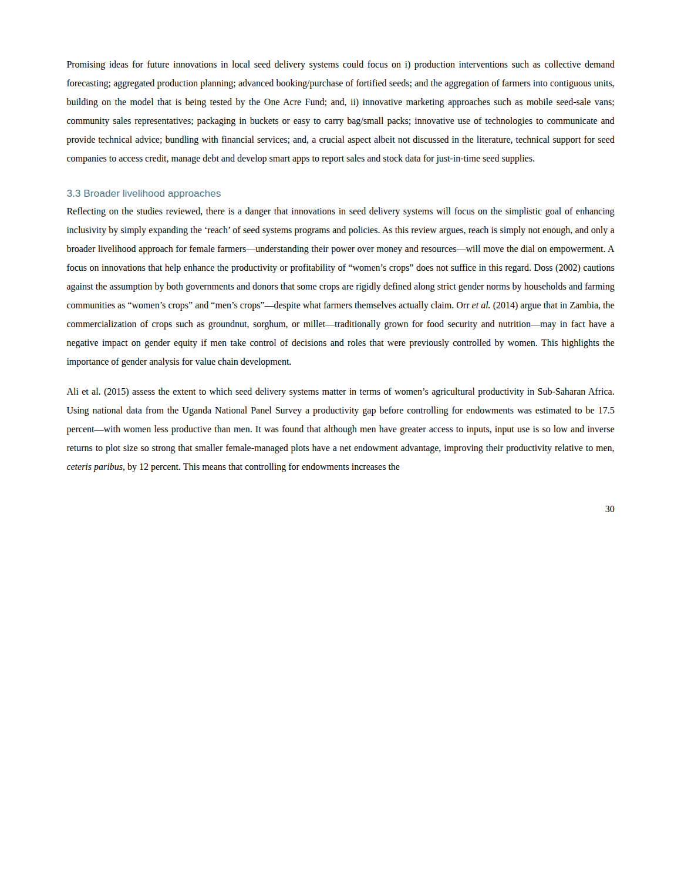Promising ideas for future innovations in local seed delivery systems could focus on i) production interventions such as collective demand forecasting; aggregated production planning; advanced booking/purchase of fortified seeds; and the aggregation of farmers into contiguous units, building on the model that is being tested by the One Acre Fund; and, ii) innovative marketing approaches such as mobile seed-sale vans; community sales representatives; packaging in buckets or easy to carry bag/small packs; innovative use of technologies to communicate and provide technical advice; bundling with financial services; and, a crucial aspect albeit not discussed in the literature, technical support for seed companies to access credit, manage debt and develop smart apps to report sales and stock data for just-in-time seed supplies.
3.3 Broader livelihood approaches
Reflecting on the studies reviewed, there is a danger that innovations in seed delivery systems will focus on the simplistic goal of enhancing inclusivity by simply expanding the ‘reach’ of seed systems programs and policies. As this review argues, reach is simply not enough, and only a broader livelihood approach for female farmers—understanding their power over money and resources—will move the dial on empowerment. A focus on innovations that help enhance the productivity or profitability of “women’s crops” does not suffice in this regard. Doss (2002) cautions against the assumption by both governments and donors that some crops are rigidly defined along strict gender norms by households and farming communities as “women’s crops” and “men’s crops”—despite what farmers themselves actually claim. Orr et al. (2014) argue that in Zambia, the commercialization of crops such as groundnut, sorghum, or millet—traditionally grown for food security and nutrition—may in fact have a negative impact on gender equity if men take control of decisions and roles that were previously controlled by women. This highlights the importance of gender analysis for value chain development.
Ali et al. (2015) assess the extent to which seed delivery systems matter in terms of women’s agricultural productivity in Sub-Saharan Africa. Using national data from the Uganda National Panel Survey a productivity gap before controlling for endowments was estimated to be 17.5 percent—with women less productive than men. It was found that although men have greater access to inputs, input use is so low and inverse returns to plot size so strong that smaller female-managed plots have a net endowment advantage, improving their productivity relative to men, ceteris paribus, by 12 percent. This means that controlling for endowments increases the
30